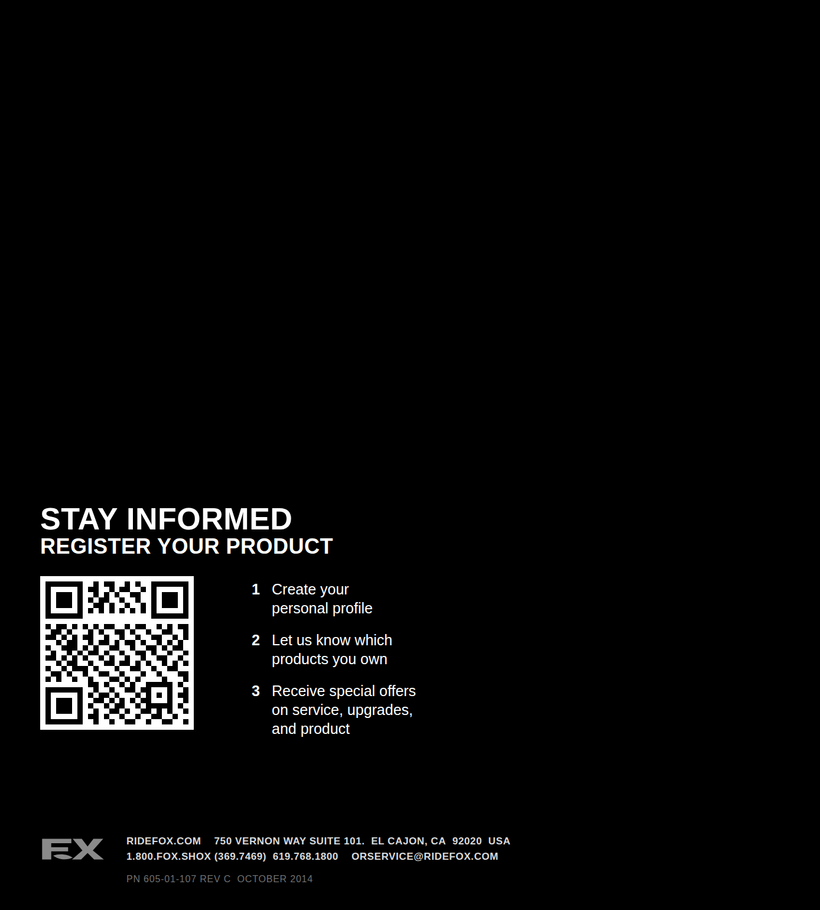Stay Informed
Register Your Product
Create your
personal profile
Let us know which
products you own
Receive special offers
on service, upgrades,
and product
RIDEFOX.COM 750 VERNON WAY SUITE 101. EL CAJON, CA 92020 USA
1.800.FOX.SHOX (369.7469) 619.768.1800 ORSERVICE@RIDEFOX.COM
PN 605-01-107 REV C OCTOBER 2014